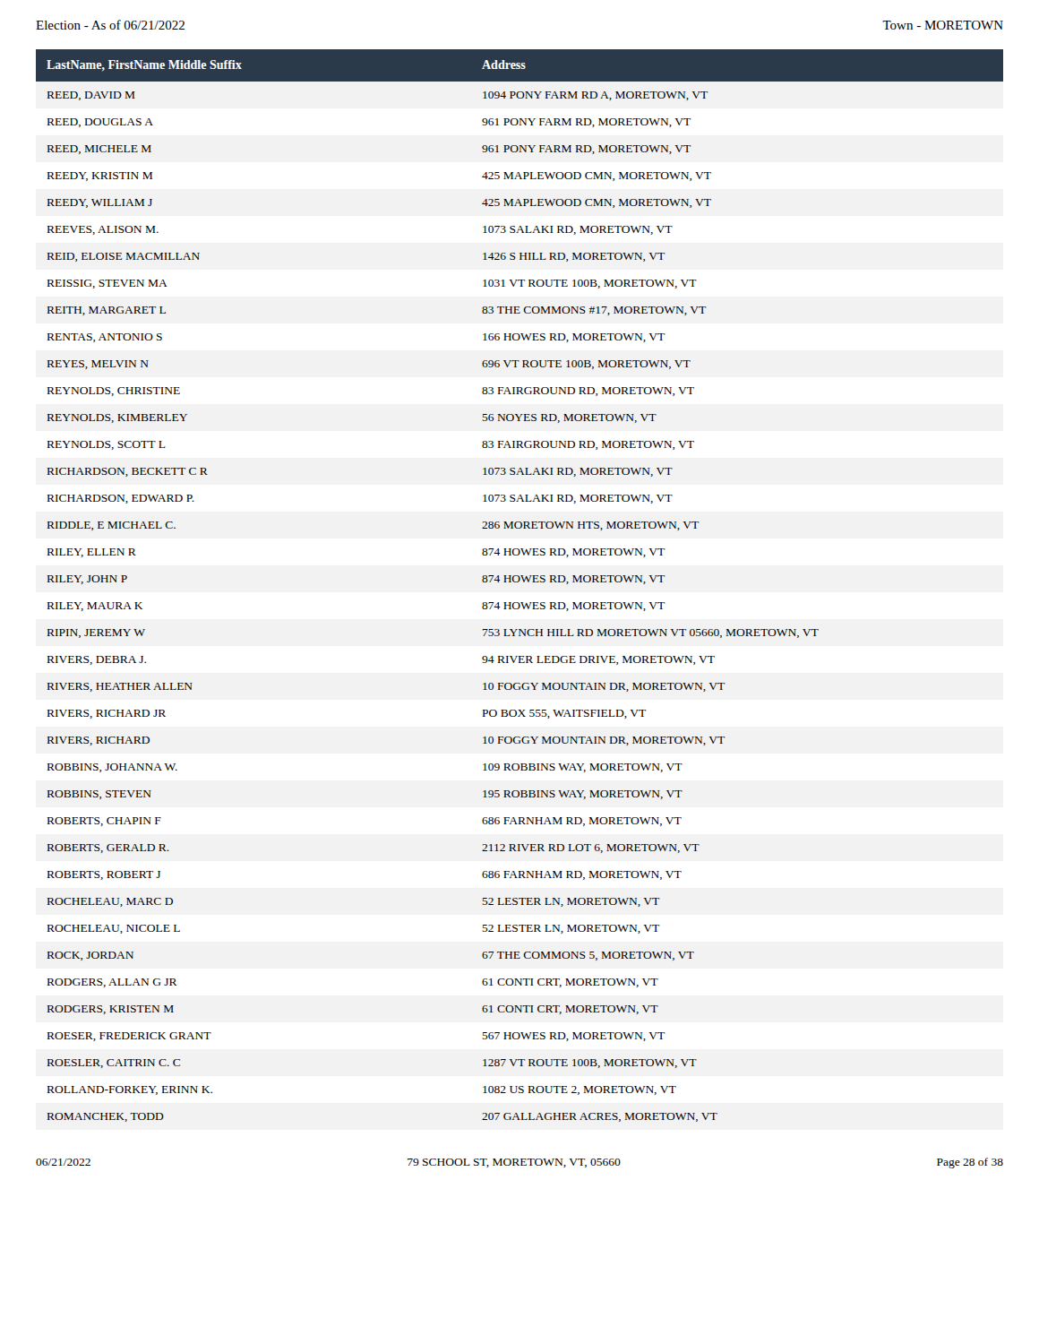Election - As of 06/21/2022
Town - MORETOWN
| LastName, FirstName Middle Suffix | Address |
| --- | --- |
| REED, DAVID M | 1094 PONY FARM RD A, MORETOWN, VT |
| REED, DOUGLAS A | 961 PONY FARM RD, MORETOWN, VT |
| REED, MICHELE M | 961 PONY FARM RD, MORETOWN, VT |
| REEDY, KRISTIN M | 425 MAPLEWOOD CMN, MORETOWN, VT |
| REEDY, WILLIAM J | 425 MAPLEWOOD CMN, MORETOWN, VT |
| REEVES, ALISON M. | 1073 SALAKI RD, MORETOWN, VT |
| REID, ELOISE MACMILLAN | 1426 S HILL RD, MORETOWN, VT |
| REISSIG, STEVEN MA | 1031 VT ROUTE 100B, MORETOWN, VT |
| REITH, MARGARET L | 83 THE COMMONS #17, MORETOWN, VT |
| RENTAS, ANTONIO S | 166 HOWES RD, MORETOWN, VT |
| REYES, MELVIN N | 696 VT ROUTE 100B, MORETOWN, VT |
| REYNOLDS, CHRISTINE | 83 FAIRGROUND RD, MORETOWN, VT |
| REYNOLDS, KIMBERLEY | 56 NOYES RD, MORETOWN, VT |
| REYNOLDS, SCOTT L | 83 FAIRGROUND RD, MORETOWN, VT |
| RICHARDSON, BECKETT C R | 1073 SALAKI RD, MORETOWN, VT |
| RICHARDSON, EDWARD P. | 1073 SALAKI RD, MORETOWN, VT |
| RIDDLE, E MICHAEL C. | 286 MORETOWN HTS, MORETOWN, VT |
| RILEY, ELLEN R | 874 HOWES RD, MORETOWN, VT |
| RILEY, JOHN P | 874 HOWES RD, MORETOWN, VT |
| RILEY, MAURA K | 874 HOWES RD, MORETOWN, VT |
| RIPIN, JEREMY W | 753 LYNCH HILL RD MORETOWN VT 05660, MORETOWN, VT |
| RIVERS, DEBRA J. | 94 RIVER LEDGE DRIVE, MORETOWN, VT |
| RIVERS, HEATHER ALLEN | 10 FOGGY MOUNTAIN DR, MORETOWN, VT |
| RIVERS, RICHARD JR | PO BOX 555, WAITSFIELD, VT |
| RIVERS, RICHARD | 10 FOGGY MOUNTAIN DR, MORETOWN, VT |
| ROBBINS, JOHANNA W. | 109 ROBBINS WAY, MORETOWN, VT |
| ROBBINS, STEVEN | 195 ROBBINS WAY, MORETOWN, VT |
| ROBERTS, CHAPIN F | 686 FARNHAM RD, MORETOWN, VT |
| ROBERTS, GERALD R. | 2112 RIVER RD LOT 6, MORETOWN, VT |
| ROBERTS, ROBERT J | 686 FARNHAM RD, MORETOWN, VT |
| ROCHELEAU, MARC D | 52 LESTER LN, MORETOWN, VT |
| ROCHELEAU, NICOLE L | 52 LESTER LN, MORETOWN, VT |
| ROCK, JORDAN | 67 THE COMMONS 5, MORETOWN, VT |
| RODGERS, ALLAN G JR | 61 CONTI CRT, MORETOWN, VT |
| RODGERS, KRISTEN M | 61 CONTI CRT, MORETOWN, VT |
| ROESER, FREDERICK GRANT | 567 HOWES RD, MORETOWN, VT |
| ROESLER, CAITRIN C. C | 1287 VT ROUTE 100B, MORETOWN, VT |
| ROLLAND-FORKEY, ERINN K. | 1082 US ROUTE 2, MORETOWN, VT |
| ROMANCHEK, TODD | 207 GALLAGHER ACRES, MORETOWN, VT |
06/21/2022
79 SCHOOL ST, MORETOWN, VT, 05660
Page 28 of 38